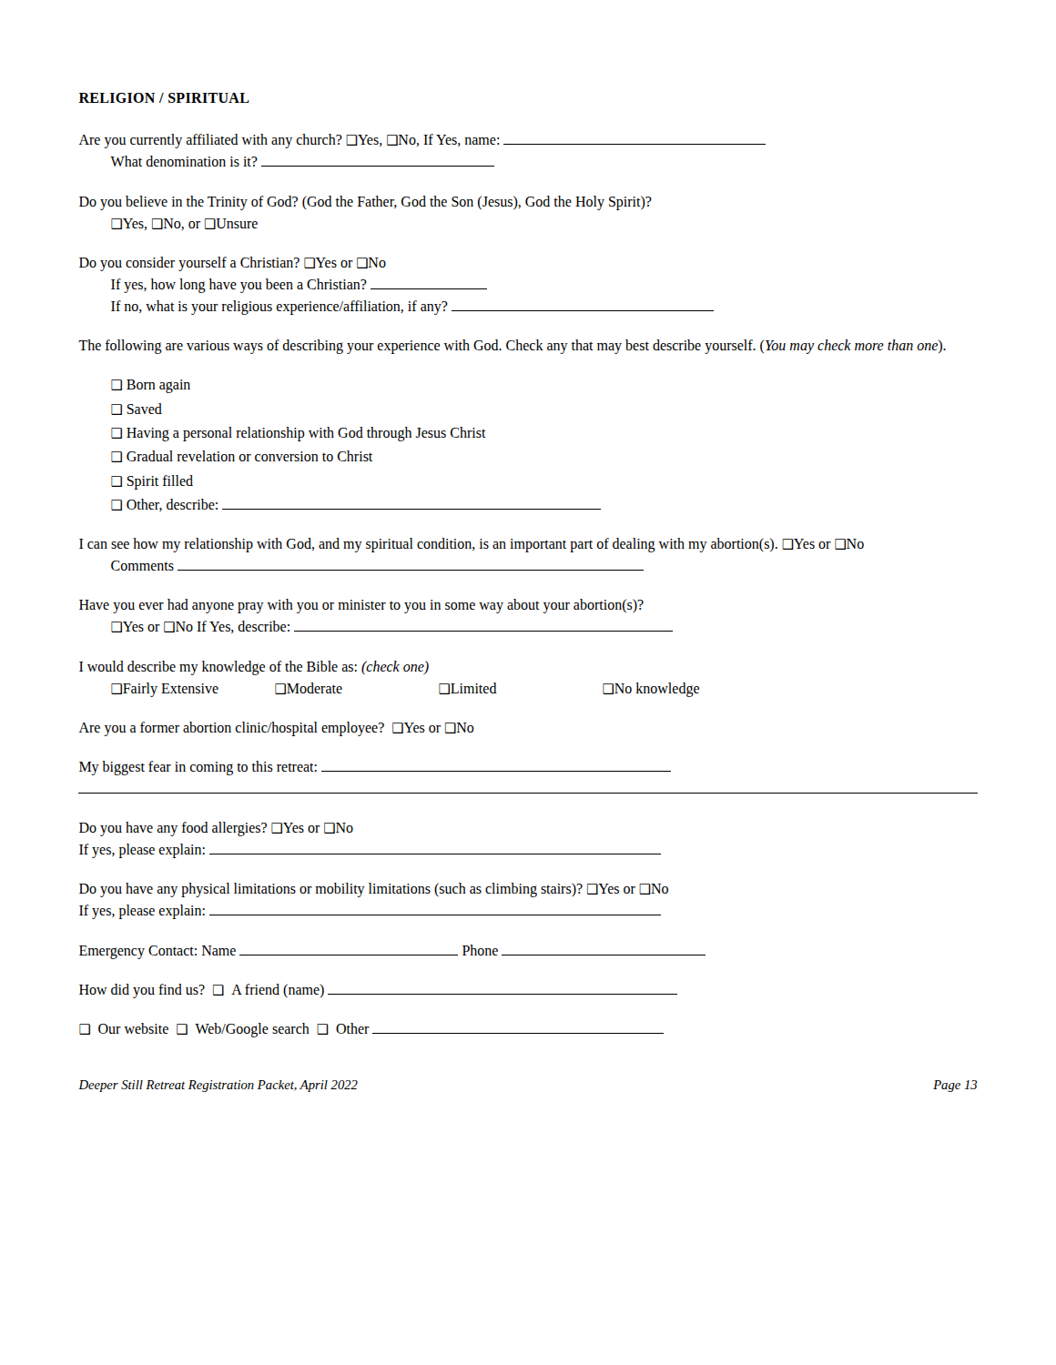RELIGION / SPIRITUAL
Are you currently affiliated with any church? ❑Yes, ❑No, If Yes, name: What denomination is it?
Do you believe in the Trinity of God? (God the Father, God the Son (Jesus), God the Holy Spirit)? ❑Yes, ❑No, or ❑Unsure
Do you consider yourself a Christian? ❑Yes or ❑No If yes, how long have you been a Christian? If no, what is your religious experience/affiliation, if any?
The following are various ways of describing your experience with God. Check any that may best describe yourself. (You may check more than one).
❑ Born again
❑ Saved
❑ Having a personal relationship with God through Jesus Christ
❑ Gradual revelation or conversion to Christ
❑ Spirit filled
❑ Other, describe:
I can see how my relationship with God, and my spiritual condition, is an important part of dealing with my abortion(s). ❑Yes or ❑No Comments
Have you ever had anyone pray with you or minister to you in some way about your abortion(s)? ❑Yes or ❑No If Yes, describe:
I would describe my knowledge of the Bible as: (check one) ❑Fairly Extensive ❑Moderate ❑Limited ❑No knowledge
Are you a former abortion clinic/hospital employee? ❑Yes or ❑No
My biggest fear in coming to this retreat:
Do you have any food allergies? ❑Yes or ❑No
If yes, please explain:
Do you have any physical limitations or mobility limitations (such as climbing stairs)? ❑Yes or ❑No
If yes, please explain:
Emergency Contact: Name Phone
How did you find us? ❑ A friend (name)
❑ Our website ❑ Web/Google search ❑ Other
Deeper Still Retreat Registration Packet, April 2022 Page 13